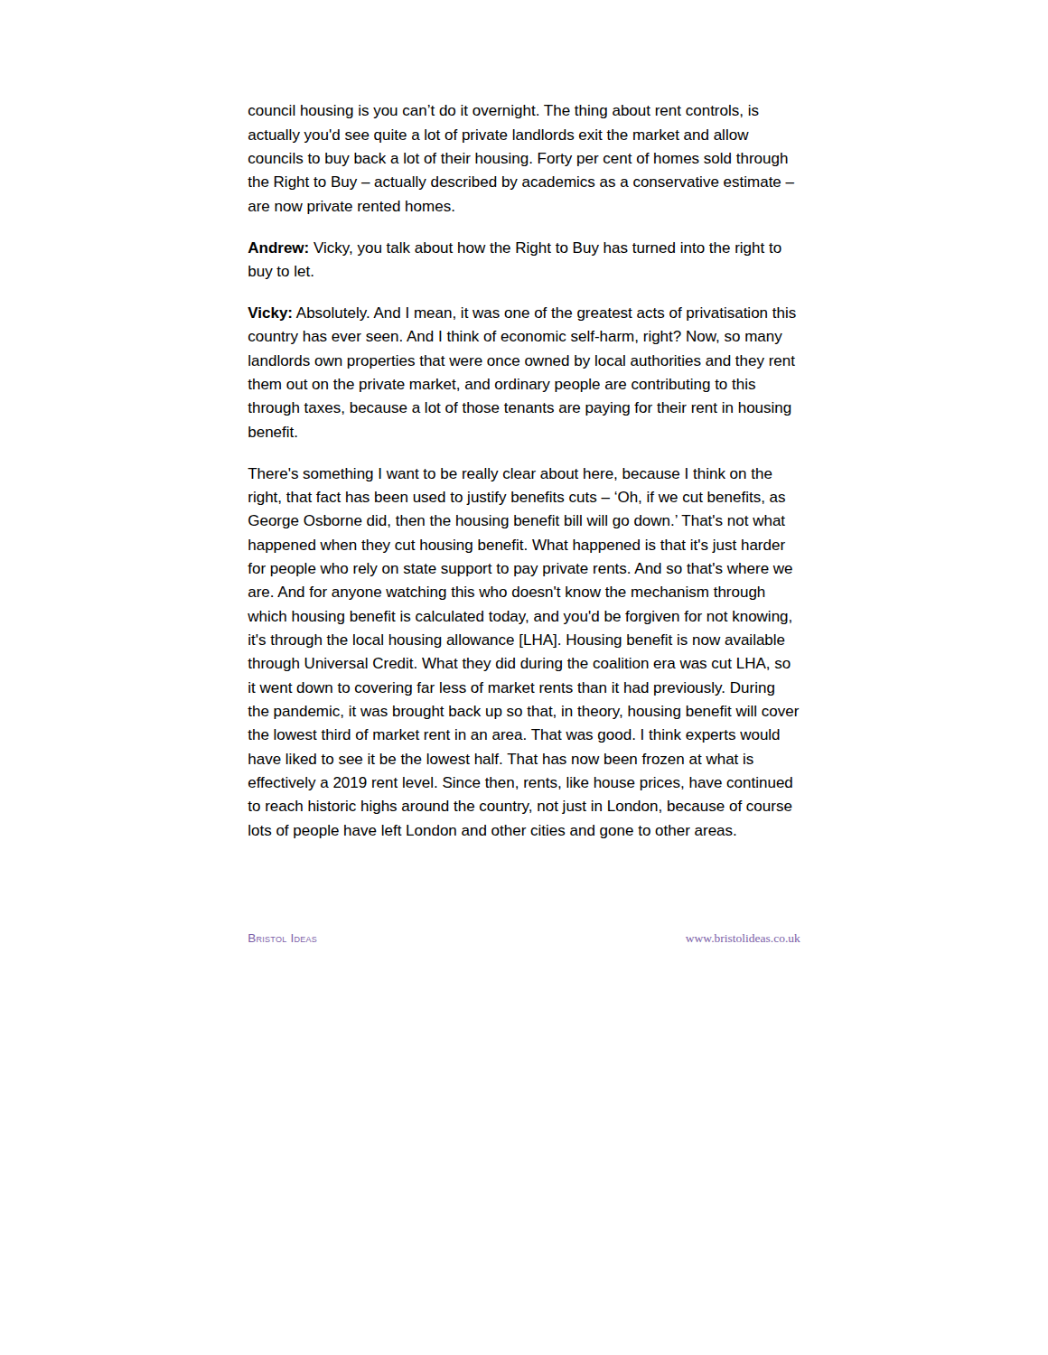council housing is you can’t do it overnight. The thing about rent controls, is actually you'd see quite a lot of private landlords exit the market and allow councils to buy back a lot of their housing. Forty per cent of homes sold through the Right to Buy – actually described by academics as a conservative estimate – are now private rented homes.
Andrew: Vicky, you talk about how the Right to Buy has turned into the right to buy to let.
Vicky: Absolutely. And I mean, it was one of the greatest acts of privatisation this country has ever seen. And I think of economic self-harm, right? Now, so many landlords own properties that were once owned by local authorities and they rent them out on the private market, and ordinary people are contributing to this through taxes, because a lot of those tenants are paying for their rent in housing benefit.
There's something I want to be really clear about here, because I think on the right, that fact has been used to justify benefits cuts – ‘Oh, if we cut benefits, as George Osborne did, then the housing benefit bill will go down.’ That's not what happened when they cut housing benefit. What happened is that it's just harder for people who rely on state support to pay private rents. And so that's where we are. And for anyone watching this who doesn't know the mechanism through which housing benefit is calculated today, and you'd be forgiven for not knowing, it's through the local housing allowance [LHA]. Housing benefit is now available through Universal Credit. What they did during the coalition era was cut LHA, so it went down to covering far less of market rents than it had previously. During the pandemic, it was brought back up so that, in theory, housing benefit will cover the lowest third of market rent in an area. That was good. I think experts would have liked to see it be the lowest half. That has now been frozen at what is effectively a 2019 rent level. Since then, rents, like house prices, have continued to reach historic highs around the country, not just in London, because of course lots of people have left London and other cities and gone to other areas.
Bristol Ideas www.bristolideas.co.uk